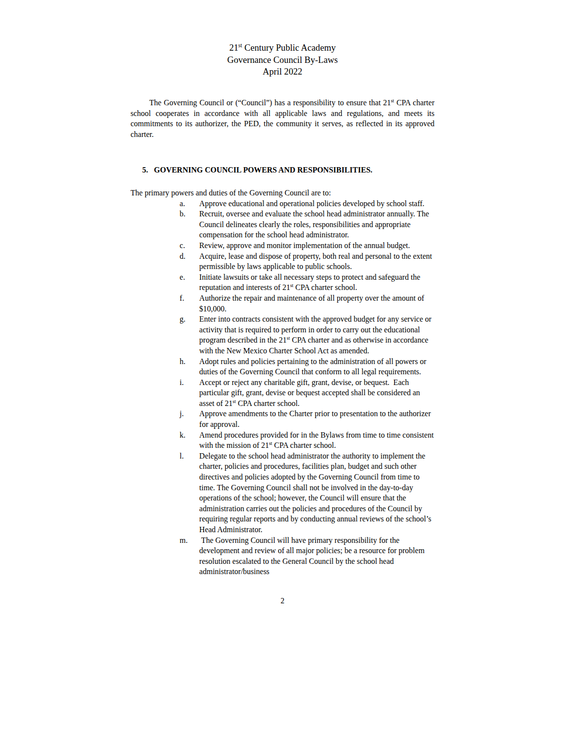21st Century Public Academy Governance Council By-Laws April 2022
The Governing Council or (“Council”) has a responsibility to ensure that 21st CPA charter school cooperates in accordance with all applicable laws and regulations, and meets its commitments to its authorizer, the PED, the community it serves, as reflected in its approved charter.
5. GOVERNING COUNCIL POWERS AND RESPONSIBILITIES.
The primary powers and duties of the Governing Council are to:
a. Approve educational and operational policies developed by school staff.
b. Recruit, oversee and evaluate the school head administrator annually. The Council delineates clearly the roles, responsibilities and appropriate compensation for the school head administrator.
c. Review, approve and monitor implementation of the annual budget.
d. Acquire, lease and dispose of property, both real and personal to the extent permissible by laws applicable to public schools.
e. Initiate lawsuits or take all necessary steps to protect and safeguard the reputation and interests of 21st CPA charter school.
f. Authorize the repair and maintenance of all property over the amount of $10,000.
g. Enter into contracts consistent with the approved budget for any service or activity that is required to perform in order to carry out the educational program described in the 21st CPA charter and as otherwise in accordance with the New Mexico Charter School Act as amended.
h. Adopt rules and policies pertaining to the administration of all powers or duties of the Governing Council that conform to all legal requirements.
i. Accept or reject any charitable gift, grant, devise, or bequest. Each particular gift, grant, devise or bequest accepted shall be considered an asset of 21st CPA charter school.
j. Approve amendments to the Charter prior to presentation to the authorizer for approval.
k. Amend procedures provided for in the Bylaws from time to time consistent with the mission of 21st CPA charter school.
l. Delegate to the school head administrator the authority to implement the charter, policies and procedures, facilities plan, budget and such other directives and policies adopted by the Governing Council from time to time. The Governing Council shall not be involved in the day-to-day operations of the school; however, the Council will ensure that the administration carries out the policies and procedures of the Council by requiring regular reports and by conducting annual reviews of the school’s Head Administrator.
m. The Governing Council will have primary responsibility for the development and review of all major policies; be a resource for problem resolution escalated to the General Council by the school head administrator/business
2